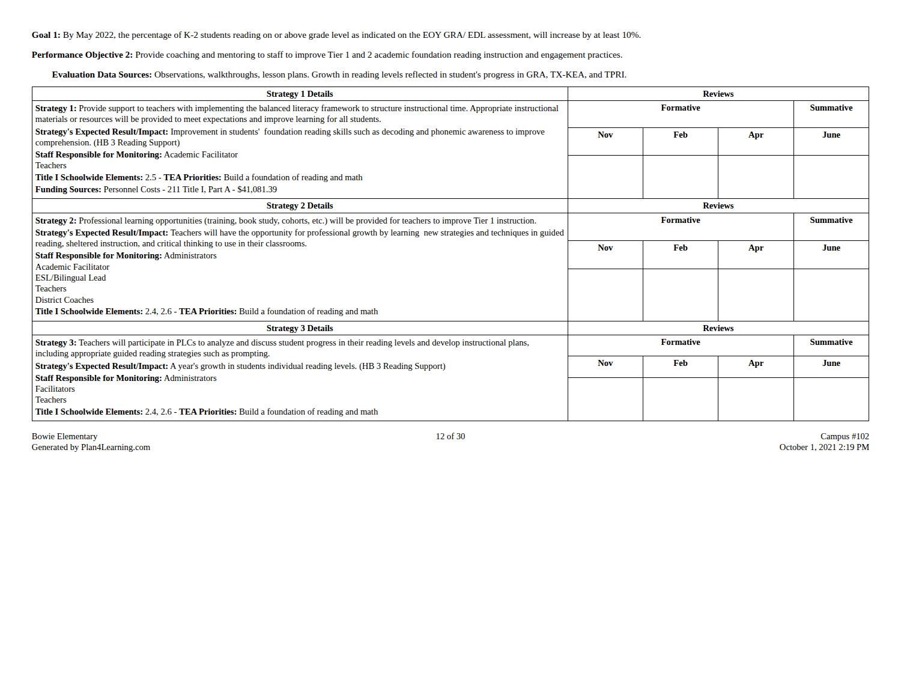Goal 1: By May 2022, the percentage of K-2 students reading on or above grade level as indicated on the EOY GRA/ EDL assessment, will increase by at least 10%.
Performance Objective 2: Provide coaching and mentoring to staff to improve Tier 1 and 2 academic foundation reading instruction and engagement practices.
Evaluation Data Sources: Observations, walkthroughs, lesson plans. Growth in reading levels reflected in student's progress in GRA, TX-KEA, and TPRI.
| Strategy 1 Details | Reviews |
| Strategy 1: Provide support to teachers with implementing the balanced literacy framework to structure instructional time. Appropriate instructional materials or resources will be provided to meet expectations and improve learning for all students. Strategy's Expected Result/Impact: Improvement in students' foundation reading skills such as decoding and phonemic awareness to improve comprehension. (HB 3 Reading Support) Staff Responsible for Monitoring: Academic Facilitator Teachers Title I Schoolwide Elements: 2.5 - TEA Priorities: Build a foundation of reading and math Funding Sources: Personnel Costs - 211 Title I, Part A - $41,081.39 | Formative | Summative |
| Nov | Feb | Apr | June |
| Strategy 2 Details | Reviews |
| Strategy 2: Professional learning opportunities (training, book study, cohorts, etc.) will be provided for teachers to improve Tier 1 instruction. Strategy's Expected Result/Impact: Teachers will have the opportunity for professional growth by learning new strategies and techniques in guided reading, sheltered instruction, and critical thinking to use in their classrooms. Staff Responsible for Monitoring: Administrators Academic Facilitator ESL/Bilingual Lead Teachers District Coaches Title I Schoolwide Elements: 2.4, 2.6 - TEA Priorities: Build a foundation of reading and math | Formative | Summative |
| Nov | Feb | Apr | June |
| Strategy 3 Details | Reviews |
| Strategy 3: Teachers will participate in PLCs to analyze and discuss student progress in their reading levels and develop instructional plans, including appropriate guided reading strategies such as prompting. Strategy's Expected Result/Impact: A year's growth in students individual reading levels. (HB 3 Reading Support) Staff Responsible for Monitoring: Administrators Facilitators Teachers Title I Schoolwide Elements: 2.4, 2.6 - TEA Priorities: Build a foundation of reading and math | Formative | Summative |
| Nov | Feb | Apr | June |
| Bowie Elementary Generated by Plan4Learning.com | 12 of 30 | Campus #102 October 1, 2021 2:19 PM |